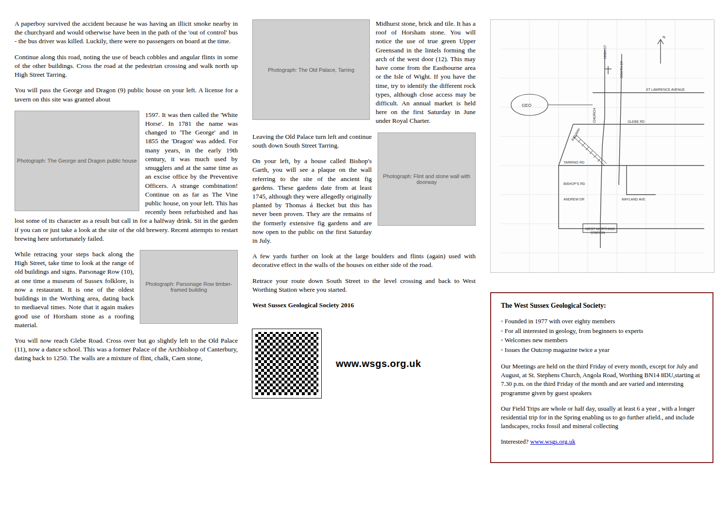A paperboy survived the accident because he was having an illicit smoke nearby in the churchyard and would otherwise have been in the path of the 'out of control' bus - the bus driver was killed. Luckily, there were no passengers on board at the time.
Continue along this road, noting the use of beach cobbles and angular flints in some of the other buildings. Cross the road at the pedestrian crossing and walk north up High Street Tarring.
You will pass the George and Dragon (9) public house on your left. A license for a tavern on this site was granted about
Photograph: The George and Dragon public house
1597. It was then called the 'White Horse'. In 1781 the name was changed to 'The George' and in 1855 the 'Dragon' was added. For many years, in the early 19th century, it was much used by smugglers and at the same time as an excise office by the Preventive Officers. A strange combination! Continue on as far as The Vine public house, on your left. This has recently been refurbished and has lost some of its character as a result but call in for a halfway drink. Sit in the garden if you can or just take a look at the site of the old brewery. Recent attempts to restart brewing here unfortunately failed.
Photograph: Parsonage Row timber-framed building
While retracing your steps back along the High Street, take time to look at the range of old buildings and signs. Parsonage Row (10), at one time a museum of Sussex folklore, is now a restaurant. It is one of the oldest buildings in the Worthing area, dating back to mediaeval times. Note that it again makes good use of Horsham stone as a roofing material.
You will now reach Glebe Road. Cross over but go slightly left to the Old Palace (11), now a dance school. This was a former Palace of the Archbishop of Canterbury, dating back to 1250. The walls are a mixture of flint, chalk, Caen stone,
Photograph: The Old Palace, Tarring
Midhurst stone, brick and tile. It has a roof of Horsham stone. You will notice the use of true green Upper Greensand in the lintels forming the arch of the west door (12). This may have come from the Eastbourne area or the Isle of Wight. If you have the time, try to identify the different rock types, although close access may be difficult. An annual market is held here on the first Saturday in June under Royal Charter.
Photograph: Flint and stone wall with doorway
Leaving the Old Palace turn left and continue south down South Street Tarring.
On your left, by a house called Bishop's Garth, you will see a plaque on the wall referring to the site of the ancient fig gardens. These gardens date from at least 1745, although they were allegedly originally planted by Thomas á Becket but this has never been proven. They are the remains of the formerly extensive fig gardens and are now open to the public on the first Saturday in July.
A few yards further on look at the large boulders and flints (again) used with decorative effect in the walls of the houses on either side of the road.
Retrace your route down South Street to the level crossing and back to West Worthing Station where you started.
West Sussex Geological Society 2016
www.wsgs.org.uk
N GEO WEST WORTHING STATION HIGH ST SOUTH ST ST LAWRENCE AVENUE GLEBE RD CHURCH RAILWAY TARRING RD BISHOP'S RD ANDREW DR MAYLAND AVE
The West Sussex Geological Society:
Founded in 1977 with over eighty members
For all interested in geology, from beginners to experts
Welcomes new members
Issues the Outcrop magazine twice a year
Our Meetings are held on the third Friday of every month, except for July and August, at St. Stephens Church, Angola Road, Worthing BN14 8DU,starting at 7.30 p.m. on the third Friday of the month and are varied and interesting programme given by guest speakers
Our Field Trips are whole or half day, usually at least 6 a year , with a longer residential trip for in the Spring enabling us to go further afield., and include landscapes, rocks fossil and mineral collecting
Interested? www.wsgs.org.uk